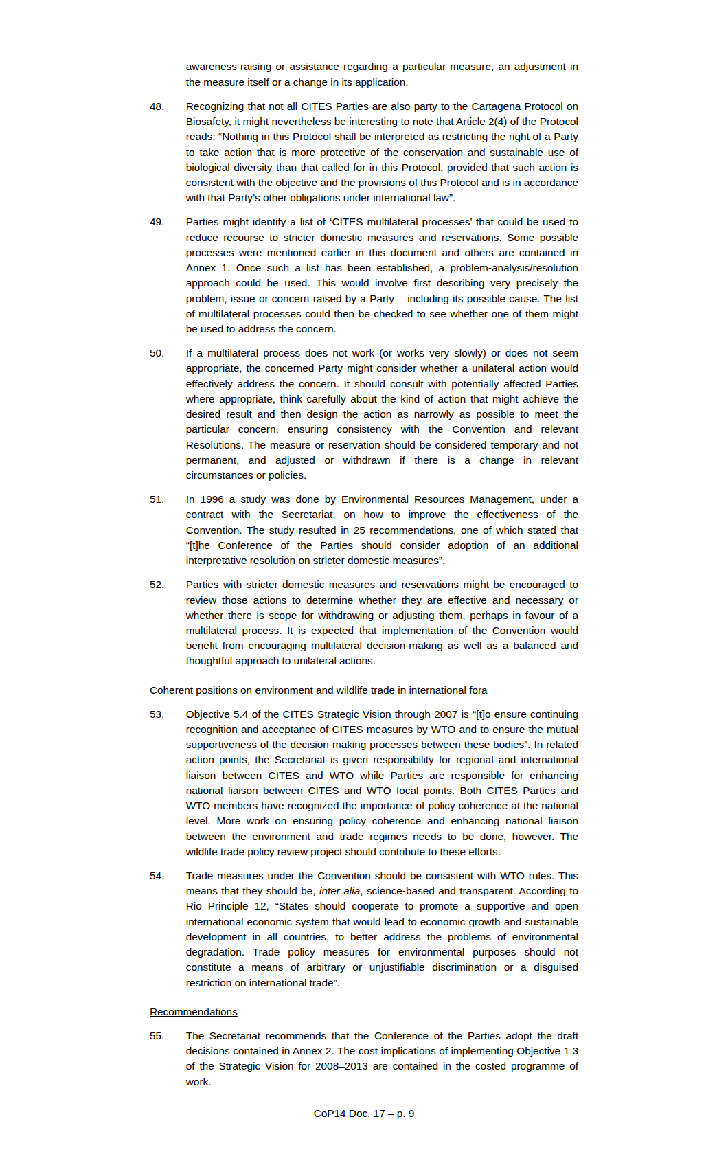awareness-raising or assistance regarding a particular measure, an adjustment in the measure itself or a change in its application.
48. Recognizing that not all CITES Parties are also party to the Cartagena Protocol on Biosafety, it might nevertheless be interesting to note that Article 2(4) of the Protocol reads: “Nothing in this Protocol shall be interpreted as restricting the right of a Party to take action that is more protective of the conservation and sustainable use of biological diversity than that called for in this Protocol, provided that such action is consistent with the objective and the provisions of this Protocol and is in accordance with that Party’s other obligations under international law”.
49. Parties might identify a list of ‘CITES multilateral processes’ that could be used to reduce recourse to stricter domestic measures and reservations. Some possible processes were mentioned earlier in this document and others are contained in Annex 1. Once such a list has been established, a problem-analysis/resolution approach could be used. This would involve first describing very precisely the problem, issue or concern raised by a Party – including its possible cause. The list of multilateral processes could then be checked to see whether one of them might be used to address the concern.
50. If a multilateral process does not work (or works very slowly) or does not seem appropriate, the concerned Party might consider whether a unilateral action would effectively address the concern. It should consult with potentially affected Parties where appropriate, think carefully about the kind of action that might achieve the desired result and then design the action as narrowly as possible to meet the particular concern, ensuring consistency with the Convention and relevant Resolutions. The measure or reservation should be considered temporary and not permanent, and adjusted or withdrawn if there is a change in relevant circumstances or policies.
51. In 1996 a study was done by Environmental Resources Management, under a contract with the Secretariat, on how to improve the effectiveness of the Convention. The study resulted in 25 recommendations, one of which stated that “[t]he Conference of the Parties should consider adoption of an additional interpretative resolution on stricter domestic measures”.
52. Parties with stricter domestic measures and reservations might be encouraged to review those actions to determine whether they are effective and necessary or whether there is scope for withdrawing or adjusting them, perhaps in favour of a multilateral process. It is expected that implementation of the Convention would benefit from encouraging multilateral decision-making as well as a balanced and thoughtful approach to unilateral actions.
Coherent positions on environment and wildlife trade in international fora
53. Objective 5.4 of the CITES Strategic Vision through 2007 is “[t]o ensure continuing recognition and acceptance of CITES measures by WTO and to ensure the mutual supportiveness of the decision-making processes between these bodies”. In related action points, the Secretariat is given responsibility for regional and international liaison between CITES and WTO while Parties are responsible for enhancing national liaison between CITES and WTO focal points. Both CITES Parties and WTO members have recognized the importance of policy coherence at the national level. More work on ensuring policy coherence and enhancing national liaison between the environment and trade regimes needs to be done, however. The wildlife trade policy review project should contribute to these efforts.
54. Trade measures under the Convention should be consistent with WTO rules. This means that they should be, inter alia, science-based and transparent. According to Rio Principle 12, “States should cooperate to promote a supportive and open international economic system that would lead to economic growth and sustainable development in all countries, to better address the problems of environmental degradation. Trade policy measures for environmental purposes should not constitute a means of arbitrary or unjustifiable discrimination or a disguised restriction on international trade”.
Recommendations
55. The Secretariat recommends that the Conference of the Parties adopt the draft decisions contained in Annex 2. The cost implications of implementing Objective 1.3 of the Strategic Vision for 2008–2013 are contained in the costed programme of work.
CoP14 Doc. 17 – p. 9